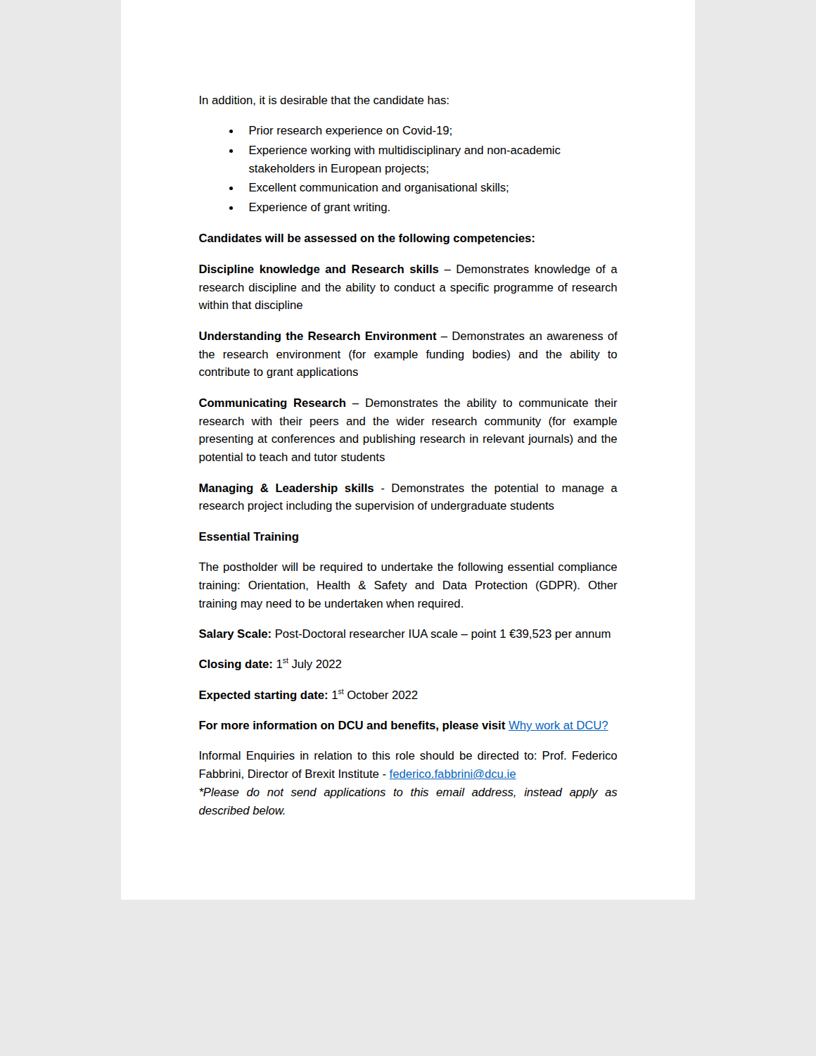In addition, it is desirable that the candidate has:
Prior research experience on Covid-19;
Experience working with multidisciplinary and non-academic stakeholders in European projects;
Excellent communication and organisational skills;
Experience of grant writing.
Candidates will be assessed on the following competencies:
Discipline knowledge and Research skills – Demonstrates knowledge of a research discipline and the ability to conduct a specific programme of research within that discipline
Understanding the Research Environment – Demonstrates an awareness of the research environment (for example funding bodies) and the ability to contribute to grant applications
Communicating Research – Demonstrates the ability to communicate their research with their peers and the wider research community (for example presenting at conferences and publishing research in relevant journals) and the potential to teach and tutor students
Managing & Leadership skills - Demonstrates the potential to manage a research project including the supervision of undergraduate students
Essential Training
The postholder will be required to undertake the following essential compliance training: Orientation, Health & Safety and Data Protection (GDPR). Other training may need to be undertaken when required.
Salary Scale: Post-Doctoral researcher IUA scale – point 1 €39,523 per annum
Closing date: 1st July 2022
Expected starting date: 1st October 2022
For more information on DCU and benefits, please visit Why work at DCU?
Informal Enquiries in relation to this role should be directed to: Prof. Federico Fabbrini, Director of Brexit Institute - federico.fabbrini@dcu.ie
*Please do not send applications to this email address, instead apply as described below.